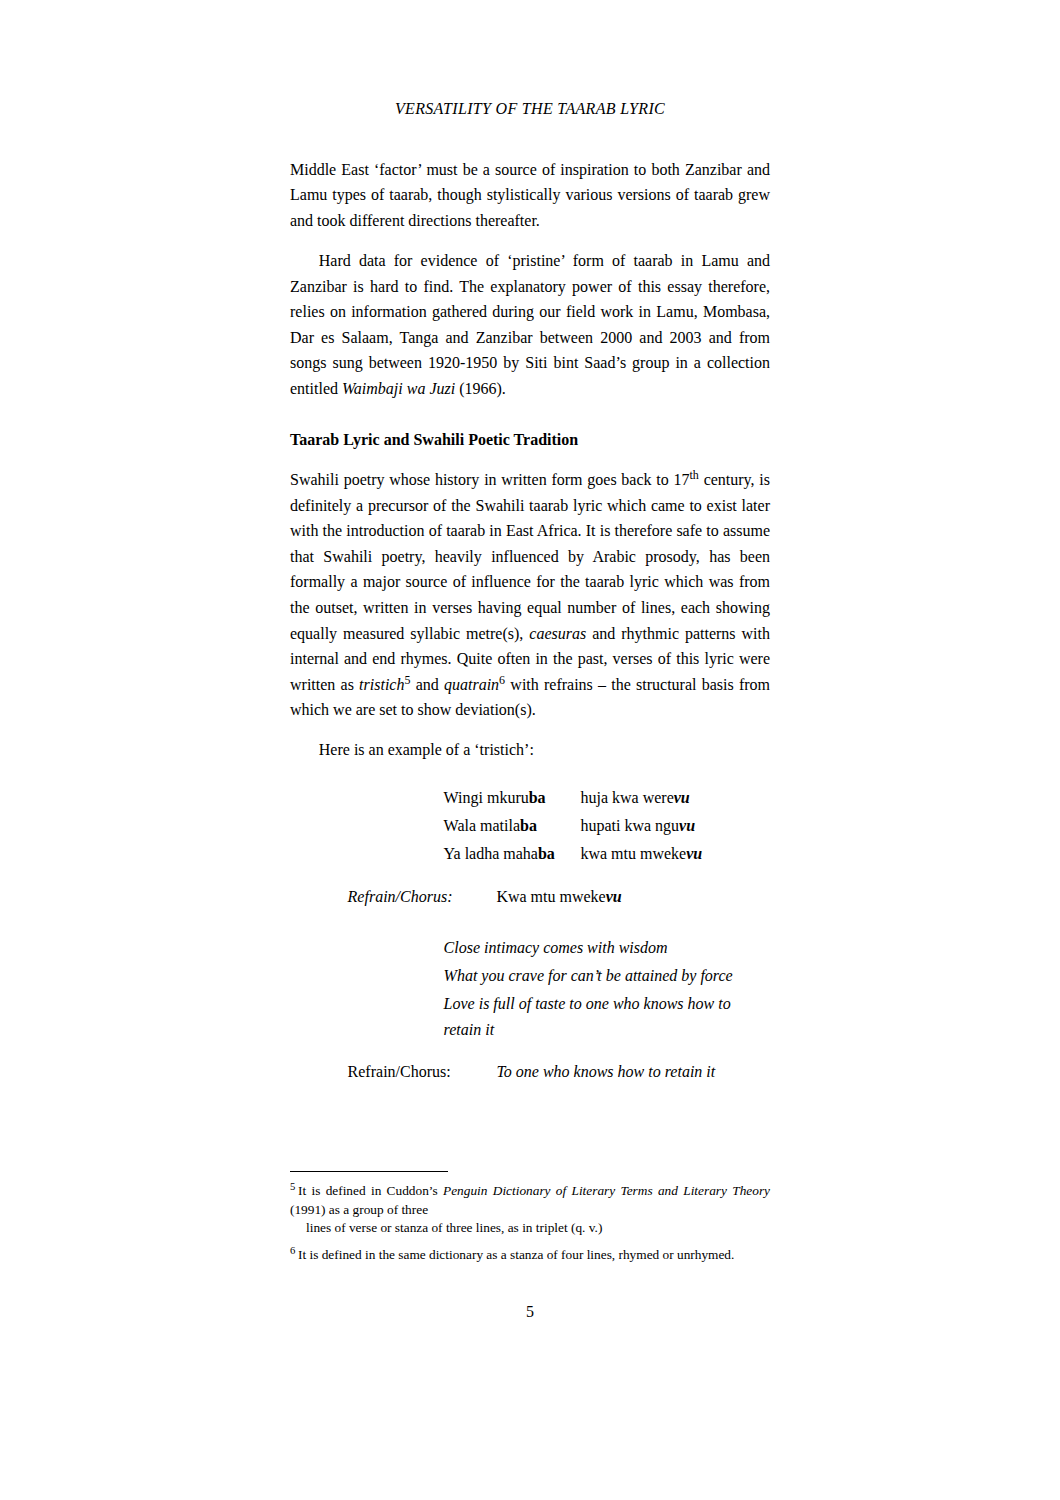VERSATILITY OF THE TAARAB LYRIC
Middle East ‘factor’ must be a source of inspiration to both Zanzibar and Lamu types of taarab, though stylistically various versions of taarab grew and took different directions thereafter.
Hard data for evidence of ‘pristine’ form of taarab in Lamu and Zanzibar is hard to find. The explanatory power of this essay therefore, relies on information gathered during our field work in Lamu, Mombasa, Dar es Salaam, Tanga and Zanzibar between 2000 and 2003 and from songs sung between 1920-1950 by Siti bint Saad’s group in a collection entitled Waimbaji wa Juzi (1966).
Taarab Lyric and Swahili Poetic Tradition
Swahili poetry whose history in written form goes back to 17th century, is definitely a precursor of the Swahili taarab lyric which came to exist later with the introduction of taarab in East Africa. It is therefore safe to assume that Swahili poetry, heavily influenced by Arabic prosody, has been formally a major source of influence for the taarab lyric which was from the outset, written in verses having equal number of lines, each showing equally measured syllabic metre(s), caesuras and rhythmic patterns with internal and end rhymes. Quite often in the past, verses of this lyric were written as tristich5 and quatrain6 with refrains – the structural basis from which we are set to show deviation(s).
Here is an example of a ‘tristich’:
| Wingi mkuru ba | huja kwa were vu |
| Wala matila ba | hupati kwa ngu vu |
| Ya ladha maha ba | kwa mtu mweke vu |
Refrain/Chorus:
Kwa mtu mwekevu
Close intimacy comes with wisdom
What you crave for can’t be attained by force
Love is full of taste to one who knows how to retain it
Refrain/Chorus:
To one who knows how to retain it
5 It is defined in Cuddon’s Penguin Dictionary of Literary Terms and Literary Theory (1991) as a group of three lines of verse or stanza of three lines, as in triplet (q. v.)
6 It is defined in the same dictionary as a stanza of four lines, rhymed or unrhymed.
5